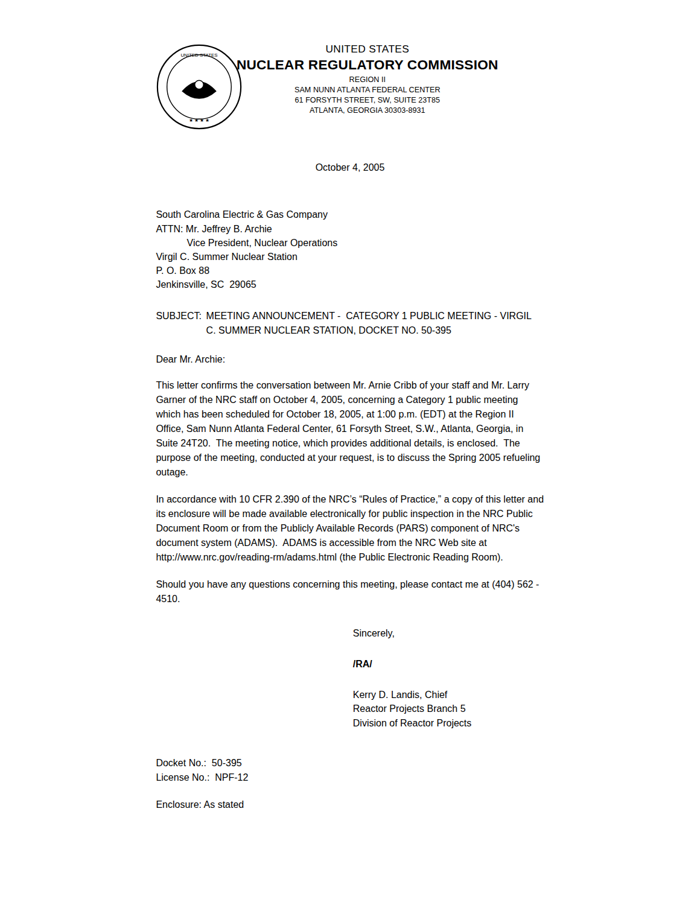UNITED STATES
NUCLEAR REGULATORY COMMISSION
REGION II
SAM NUNN ATLANTA FEDERAL CENTER
61 FORSYTH STREET, SW, SUITE 23T85
ATLANTA, GEORGIA 30303-8931
October 4, 2005
South Carolina Electric & Gas Company
ATTN: Mr. Jeffrey B. Archie
Vice President, Nuclear Operations
Virgil C. Summer Nuclear Station
P. O. Box 88
Jenkinsville, SC 29065
SUBJECT: MEETING ANNOUNCEMENT - CATEGORY 1 PUBLIC MEETING - VIRGIL C. SUMMER NUCLEAR STATION, DOCKET NO. 50-395
Dear Mr. Archie:
This letter confirms the conversation between Mr. Arnie Cribb of your staff and Mr. Larry Garner of the NRC staff on October 4, 2005, concerning a Category 1 public meeting which has been scheduled for October 18, 2005, at 1:00 p.m. (EDT) at the Region II Office, Sam Nunn Atlanta Federal Center, 61 Forsyth Street, S.W., Atlanta, Georgia, in Suite 24T20. The meeting notice, which provides additional details, is enclosed. The purpose of the meeting, conducted at your request, is to discuss the Spring 2005 refueling outage.
In accordance with 10 CFR 2.390 of the NRC’s “Rules of Practice,” a copy of this letter and its enclosure will be made available electronically for public inspection in the NRC Public Document Room or from the Publicly Available Records (PARS) component of NRC's document system (ADAMS). ADAMS is accessible from the NRC Web site at http://www.nrc.gov/reading-rm/adams.html (the Public Electronic Reading Room).
Should you have any questions concerning this meeting, please contact me at (404) 562 - 4510.
Sincerely,
/RA/
Kerry D. Landis, Chief
Reactor Projects Branch 5
Division of Reactor Projects
Docket No.: 50-395
License No.: NPF-12
Enclosure: As stated